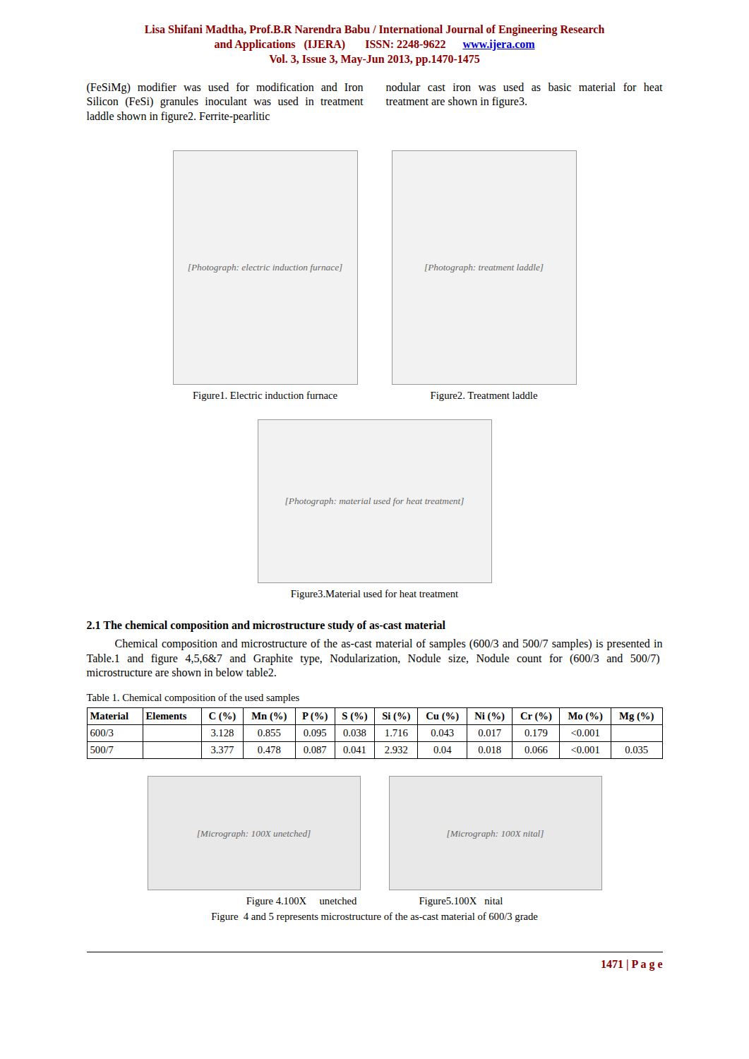Lisa Shifani Madtha, Prof.B.R Narendra Babu / International Journal of Engineering Research and Applications (IJERA) ISSN: 2248-9622 www.ijera.com Vol. 3, Issue 3, May-Jun 2013, pp.1470-1475
(FeSiMg) modifier was used for modification and Iron Silicon (FeSi) granules inoculant was used in treatment laddle shown in figure2. Ferrite-pearlitic
nodular cast iron was used as basic material for heat treatment are shown in figure3.
[Photograph: electric induction furnace]
Figure1. Electric induction furnace
[Photograph: treatment laddle]
Figure2. Treatment laddle
[Photograph: material used for heat treatment]
Figure3.Material used for heat treatment
2.1 The chemical composition and microstructure study of as-cast material
Chemical composition and microstructure of the as-cast material of samples (600/3 and 500/7 samples) is presented in Table.1 and figure 4,5,6&7 and Graphite type, Nodularization, Nodule size, Nodule count for (600/3 and 500/7) microstructure are shown in below table2.
Table 1. Chemical composition of the used samples
| Material | Elements | C (%) | Mn (%) | P (%) | S (%) | Si (%) | Cu (%) | Ni (%) | Cr (%) | Mo (%) | Mg (%) |
| --- | --- | --- | --- | --- | --- | --- | --- | --- | --- | --- | --- |
| 600/3 | | 3.128 | 0.855 | 0.095 | 0.038 | 1.716 | 0.043 | 0.017 | 0.179 | <0.001 | |
| 500/7 | | 3.377 | 0.478 | 0.087 | 0.041 | 2.932 | 0.04 | 0.018 | 0.066 | <0.001 | 0.035 |
[Micrograph: 100X unetched]
[Micrograph: 100X nital]
Figure 4.100X unetched Figure5.100X nital
Figure 4 and 5 represents microstructure of the as-cast material of 600/3 grade
1471 | P a g e